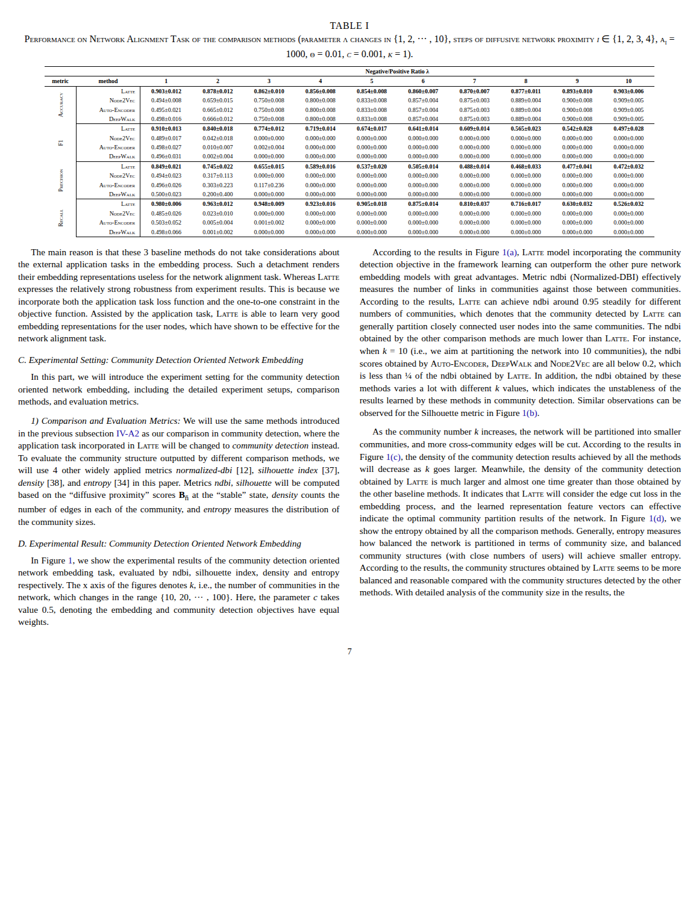TABLE I Performance on Network Alignment Task of the comparison methods (parameter λ changes in {1, 2, ··· , 10}, steps of diffusive network proximity i ∈ {1, 2, 3, 4}, αi = 1000, θ = 0.01, c = 0.001, k = 1).
| | | Negative/Positive Ratio λ |
| --- | --- | --- |
| metric | method | 1 | 2 | 3 | 4 | 5 | 6 | 7 | 8 | 9 | 10 |
| Accuracy | Latte | 0.903±0.012 | 0.878±0.012 | 0.862±0.010 | 0.856±0.008 | 0.854±0.008 | 0.860±0.007 | 0.870±0.007 | 0.877±0.011 | 0.893±0.010 | 0.903±0.006 |
| Node2Vec | 0.494±0.008 | 0.659±0.015 | 0.750±0.008 | 0.800±0.008 | 0.833±0.008 | 0.857±0.004 | 0.875±0.003 | 0.889±0.004 | 0.900±0.008 | 0.909±0.005 |
| Auto-Encoder | 0.495±0.021 | 0.665±0.012 | 0.750±0.008 | 0.800±0.008 | 0.833±0.008 | 0.857±0.004 | 0.875±0.003 | 0.889±0.004 | 0.900±0.008 | 0.909±0.005 |
| DeepWalk | 0.498±0.016 | 0.666±0.012 | 0.750±0.008 | 0.800±0.008 | 0.833±0.008 | 0.857±0.004 | 0.875±0.003 | 0.889±0.004 | 0.900±0.008 | 0.909±0.005 |
| F1 | Latte | 0.910±0.013 | 0.840±0.018 | 0.774±0.012 | 0.719±0.014 | 0.674±0.017 | 0.641±0.014 | 0.609±0.014 | 0.565±0.023 | 0.542±0.028 | 0.497±0.028 |
| Node2Vec | 0.489±0.017 | 0.042±0.018 | 0.000±0.000 | 0.000±0.000 | 0.000±0.000 | 0.000±0.000 | 0.000±0.000 | 0.000±0.000 | 0.000±0.000 | 0.000±0.000 |
| Auto-Encoder | 0.498±0.027 | 0.010±0.007 | 0.002±0.004 | 0.000±0.000 | 0.000±0.000 | 0.000±0.000 | 0.000±0.000 | 0.000±0.000 | 0.000±0.000 | 0.000±0.000 |
| DeepWalk | 0.496±0.031 | 0.002±0.004 | 0.000±0.000 | 0.000±0.000 | 0.000±0.000 | 0.000±0.000 | 0.000±0.000 | 0.000±0.000 | 0.000±0.000 | 0.000±0.000 |
| Precision | Latte | 0.849±0.021 | 0.745±0.022 | 0.655±0.015 | 0.589±0.016 | 0.537±0.020 | 0.505±0.014 | 0.488±0.014 | 0.468±0.033 | 0.477±0.041 | 0.472±0.032 |
| Node2Vec | 0.494±0.023 | 0.317±0.113 | 0.000±0.000 | 0.000±0.000 | 0.000±0.000 | 0.000±0.000 | 0.000±0.000 | 0.000±0.000 | 0.000±0.000 | 0.000±0.000 |
| Auto-Encoder | 0.496±0.026 | 0.303±0.223 | 0.117±0.236 | 0.000±0.000 | 0.000±0.000 | 0.000±0.000 | 0.000±0.000 | 0.000±0.000 | 0.000±0.000 | 0.000±0.000 |
| DeepWalk | 0.500±0.023 | 0.200±0.400 | 0.000±0.000 | 0.000±0.000 | 0.000±0.000 | 0.000±0.000 | 0.000±0.000 | 0.000±0.000 | 0.000±0.000 | 0.000±0.000 |
| Recall | Latte | 0.980±0.006 | 0.963±0.012 | 0.948±0.009 | 0.923±0.016 | 0.905±0.018 | 0.875±0.014 | 0.810±0.037 | 0.716±0.017 | 0.630±0.032 | 0.526±0.032 |
| Node2Vec | 0.485±0.026 | 0.023±0.010 | 0.000±0.000 | 0.000±0.000 | 0.000±0.000 | 0.000±0.000 | 0.000±0.000 | 0.000±0.000 | 0.000±0.000 | 0.000±0.000 |
| Auto-Encoder | 0.503±0.052 | 0.005±0.004 | 0.001±0.002 | 0.000±0.000 | 0.000±0.000 | 0.000±0.000 | 0.000±0.000 | 0.000±0.000 | 0.000±0.000 | 0.000±0.000 |
| DeepWalk | 0.498±0.066 | 0.001±0.002 | 0.000±0.000 | 0.000±0.000 | 0.000±0.000 | 0.000±0.000 | 0.000±0.000 | 0.000±0.000 | 0.000±0.000 | 0.000±0.000 |
The main reason is that these 3 baseline methods do not take considerations about the external application tasks in the embedding process. Such a detachment renders their embedding representations useless for the network alignment task. Whereas Latte expresses the relatively strong robustness from experiment results. This is because we incorporate both the application task loss function and the one-to-one constraint in the objective function. Assisted by the application task, Latte is able to learn very good embedding representations for the user nodes, which have shown to be effective for the network alignment task.
C. Experimental Setting: Community Detection Oriented Network Embedding
In this part, we will introduce the experiment setting for the community detection oriented network embedding, including the detailed experiment setups, comparison methods, and evaluation metrics.
1) Comparison and Evaluation Metrics: We will use the same methods introduced in the previous subsection IV-A2 as our comparison in community detection, where the application task incorporated in Latte will be changed to community detection instead. To evaluate the community structure outputted by different comparison methods, we will use 4 other widely applied metrics normalized-dbi [12], silhouette index [37], density [38], and entropy [34] in this paper. Metrics ndbi, silhouette will be computed based on the “diffusive proximity” scores Bn̄ at the “stable” state, density counts the number of edges in each of the community, and entropy measures the distribution of the community sizes.
D. Experimental Result: Community Detection Oriented Network Embedding
In Figure 1, we show the experimental results of the community detection oriented network embedding task, evaluated by ndbi, silhouette index, density and entropy respectively. The x axis of the figures denotes k, i.e., the number of communities in the network, which changes in the range {10, 20, ··· , 100}. Here, the parameter c takes value 0.5, denoting the embedding and community detection objectives have equal weights.
According to the results in Figure 1(a), Latte model incorporating the community detection objective in the framework learning can outperform the other pure network embedding models with great advantages. Metric ndbi (Normalized-DBI) effectively measures the number of links in communities against those between communities. According to the results, Latte can achieve ndbi around 0.95 steadily for different numbers of communities, which denotes that the community detected by Latte can generally partition closely connected user nodes into the same communities. The ndbi obtained by the other comparison methods are much lower than Latte. For instance, when k = 10 (i.e., we aim at partitioning the network into 10 communities), the ndbi scores obtained by Auto-Encoder, DeepWalk and Node2Vec are all below 0.2, which is less than ¼ of the ndbi obtained by Latte. In addition, the ndbi obtained by these methods varies a lot with different k values, which indicates the unstableness of the results learned by these methods in community detection. Similar observations can be observed for the Silhouette metric in Figure 1(b).
As the community number k increases, the network will be partitioned into smaller communities, and more cross-community edges will be cut. According to the results in Figure 1(c), the density of the community detection results achieved by all the methods will decrease as k goes larger. Meanwhile, the density of the community detection obtained by Latte is much larger and almost one time greater than those obtained by the other baseline methods. It indicates that Latte will consider the edge cut loss in the embedding process, and the learned representation feature vectors can effective indicate the optimal community partition results of the network. In Figure 1(d), we show the entropy obtained by all the comparison methods. Generally, entropy measures how balanced the network is partitioned in terms of community size, and balanced community structures (with close numbers of users) will achieve smaller entropy. According to the results, the community structures obtained by Latte seems to be more balanced and reasonable compared with the community structures detected by the other methods. With detailed analysis of the community size in the results, the
7